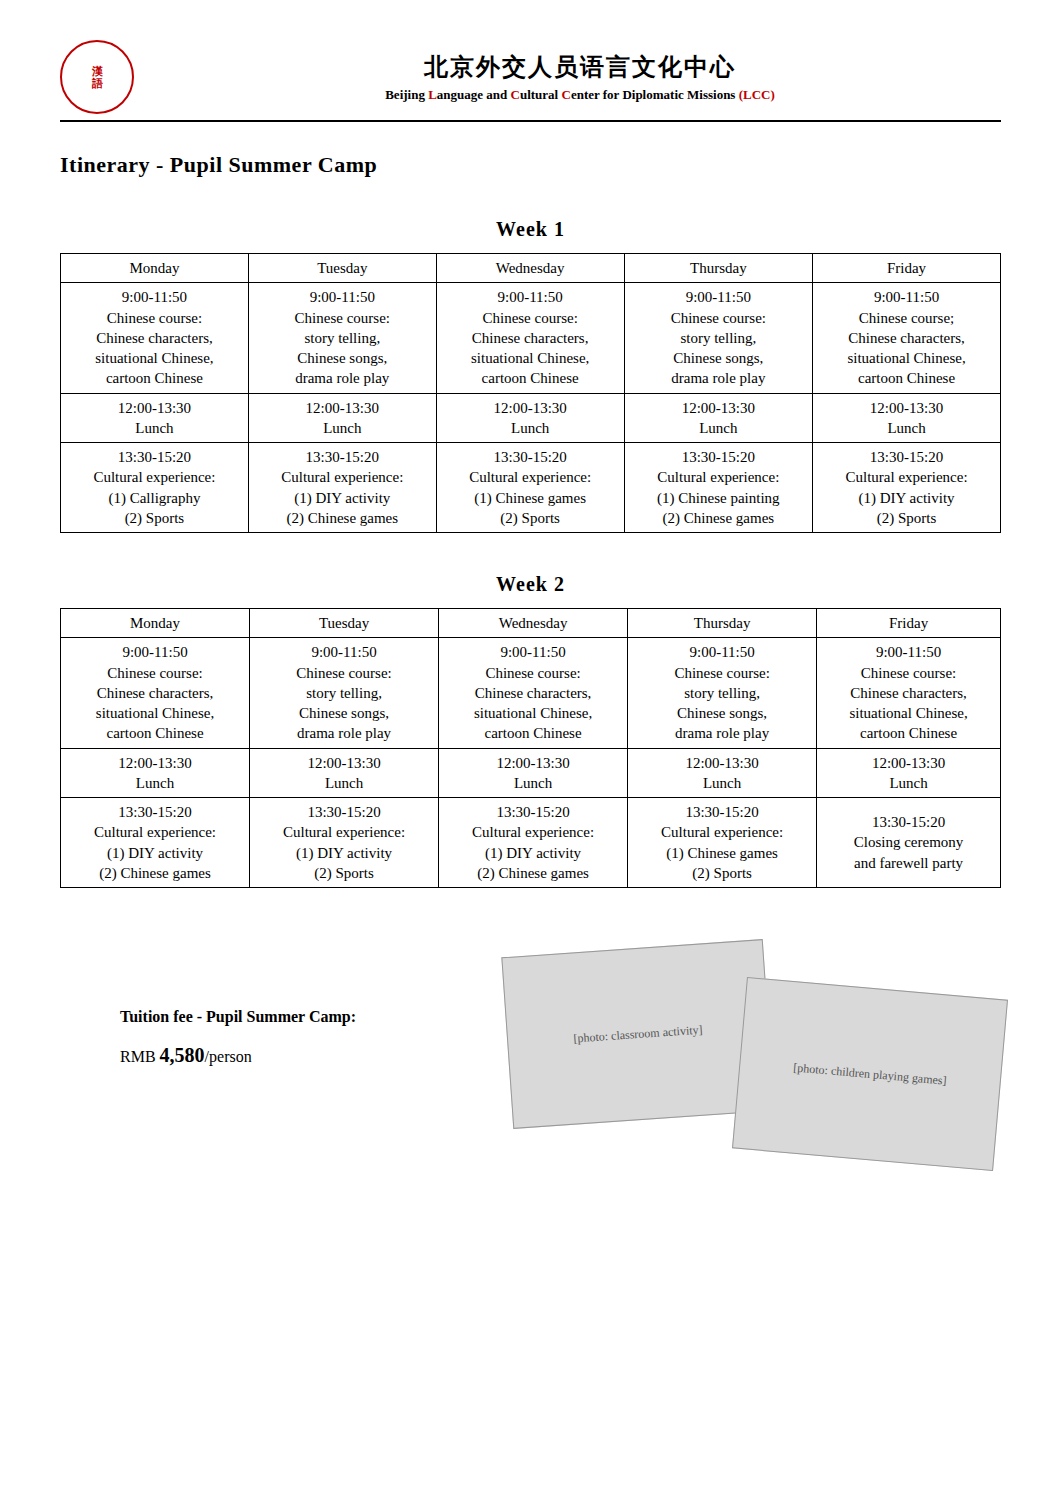漢
語
北京外交人员语言文化中心
Beijing Language and Cultural Center for Diplomatic Missions (LCC)
Itinerary - Pupil Summer Camp
Week 1
| Monday | Tuesday | Wednesday | Thursday | Friday |
| --- | --- | --- | --- | --- |
| 9:00-11:50 Chinese course: Chinese characters, situational Chinese, cartoon Chinese | 9:00-11:50 Chinese course: story telling, Chinese songs, drama role play | 9:00-11:50 Chinese course: Chinese characters, situational Chinese, cartoon Chinese | 9:00-11:50 Chinese course: story telling, Chinese songs, drama role play | 9:00-11:50 Chinese course; Chinese characters, situational Chinese, cartoon Chinese |
| 12:00-13:30 Lunch | 12:00-13:30 Lunch | 12:00-13:30 Lunch | 12:00-13:30 Lunch | 12:00-13:30 Lunch |
| 13:30-15:20 Cultural experience: (1) Calligraphy (2) Sports | 13:30-15:20 Cultural experience: (1) DIY activity (2) Chinese games | 13:30-15:20 Cultural experience: (1) Chinese games (2) Sports | 13:30-15:20 Cultural experience: (1) Chinese painting (2) Chinese games | 13:30-15:20 Cultural experience: (1) DIY activity (2) Sports |
Week 2
| Monday | Tuesday | Wednesday | Thursday | Friday |
| --- | --- | --- | --- | --- |
| 9:00-11:50 Chinese course: Chinese characters, situational Chinese, cartoon Chinese | 9:00-11:50 Chinese course: story telling, Chinese songs, drama role play | 9:00-11:50 Chinese course: Chinese characters, situational Chinese, cartoon Chinese | 9:00-11:50 Chinese course: story telling, Chinese songs, drama role play | 9:00-11:50 Chinese course: Chinese characters, situational Chinese, cartoon Chinese |
| 12:00-13:30 Lunch | 12:00-13:30 Lunch | 12:00-13:30 Lunch | 12:00-13:30 Lunch | 12:00-13:30 Lunch |
| 13:30-15:20 Cultural experience: (1) DIY activity (2) Chinese games | 13:30-15:20 Cultural experience: (1) DIY activity (2) Sports | 13:30-15:20 Cultural experience: (1) DIY activity (2) Chinese games | 13:30-15:20 Cultural experience: (1) Chinese games (2) Sports | 13:30-15:20 Closing ceremony and farewell party |
Tuition fee - Pupil Summer Camp:
RMB 4,580/person
[photo: classroom activity]
[photo: children playing games]